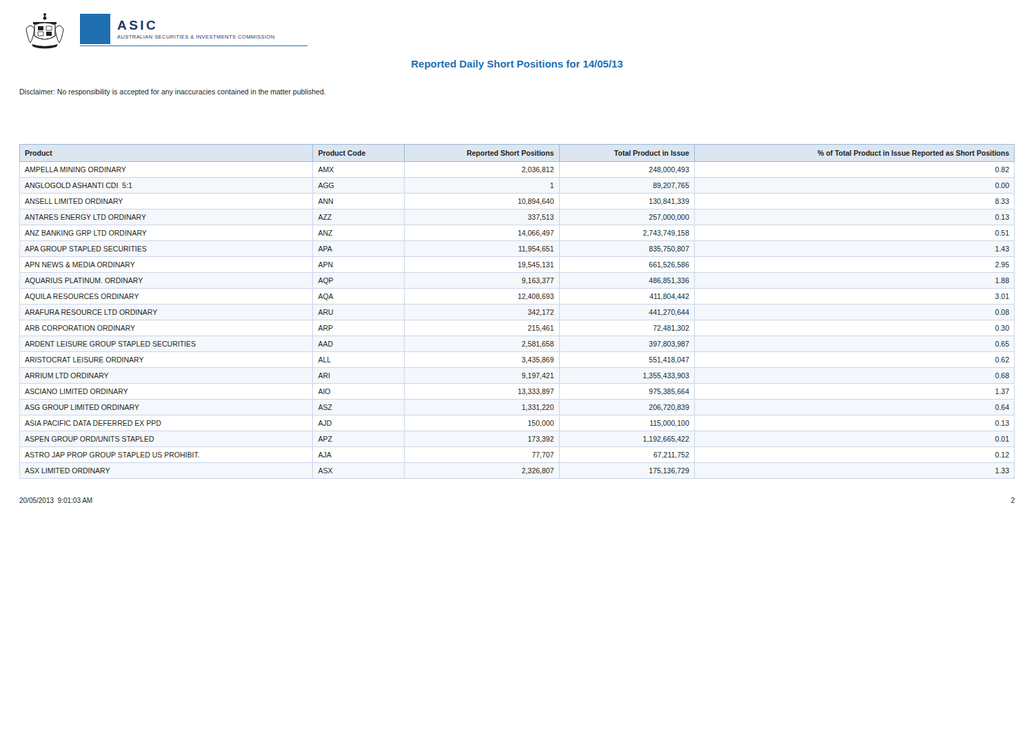ASIC
Australian Securities & Investments Commission
Reported Daily Short Positions for 14/05/13
Disclaimer: No responsibility is accepted for any inaccuracies contained in the matter published.
| Product | Product Code | Reported Short Positions | Total Product in Issue | % of Total Product in Issue Reported as Short Positions |
| --- | --- | --- | --- | --- |
| AMPELLA MINING ORDINARY | AMX | 2,036,812 | 248,000,493 | 0.82 |
| ANGLOGOLD ASHANTI CDI 5:1 | AGG | 1 | 89,207,765 | 0.00 |
| ANSELL LIMITED ORDINARY | ANN | 10,894,640 | 130,841,339 | 8.33 |
| ANTARES ENERGY LTD ORDINARY | AZZ | 337,513 | 257,000,000 | 0.13 |
| ANZ BANKING GRP LTD ORDINARY | ANZ | 14,066,497 | 2,743,749,158 | 0.51 |
| APA GROUP STAPLED SECURITIES | APA | 11,954,651 | 835,750,807 | 1.43 |
| APN NEWS & MEDIA ORDINARY | APN | 19,545,131 | 661,526,586 | 2.95 |
| AQUARIUS PLATINUM. ORDINARY | AQP | 9,163,377 | 486,851,336 | 1.88 |
| AQUILA RESOURCES ORDINARY | AQA | 12,408,693 | 411,804,442 | 3.01 |
| ARAFURA RESOURCE LTD ORDINARY | ARU | 342,172 | 441,270,644 | 0.08 |
| ARB CORPORATION ORDINARY | ARP | 215,461 | 72,481,302 | 0.30 |
| ARDENT LEISURE GROUP STAPLED SECURITIES | AAD | 2,581,658 | 397,803,987 | 0.65 |
| ARISTOCRAT LEISURE ORDINARY | ALL | 3,435,869 | 551,418,047 | 0.62 |
| ARRIUM LTD ORDINARY | ARI | 9,197,421 | 1,355,433,903 | 0.68 |
| ASCIANO LIMITED ORDINARY | AIO | 13,333,897 | 975,385,664 | 1.37 |
| ASG GROUP LIMITED ORDINARY | ASZ | 1,331,220 | 206,720,839 | 0.64 |
| ASIA PACIFIC DATA DEFERRED EX PPD | AJD | 150,000 | 115,000,100 | 0.13 |
| ASPEN GROUP ORD/UNITS STAPLED | APZ | 173,392 | 1,192,665,422 | 0.01 |
| ASTRO JAP PROP GROUP STAPLED US PROHIBIT. | AJA | 77,707 | 67,211,752 | 0.12 |
| ASX LIMITED ORDINARY | ASX | 2,326,807 | 175,136,729 | 1.33 |
20/05/2013 9:01:03 AM
2